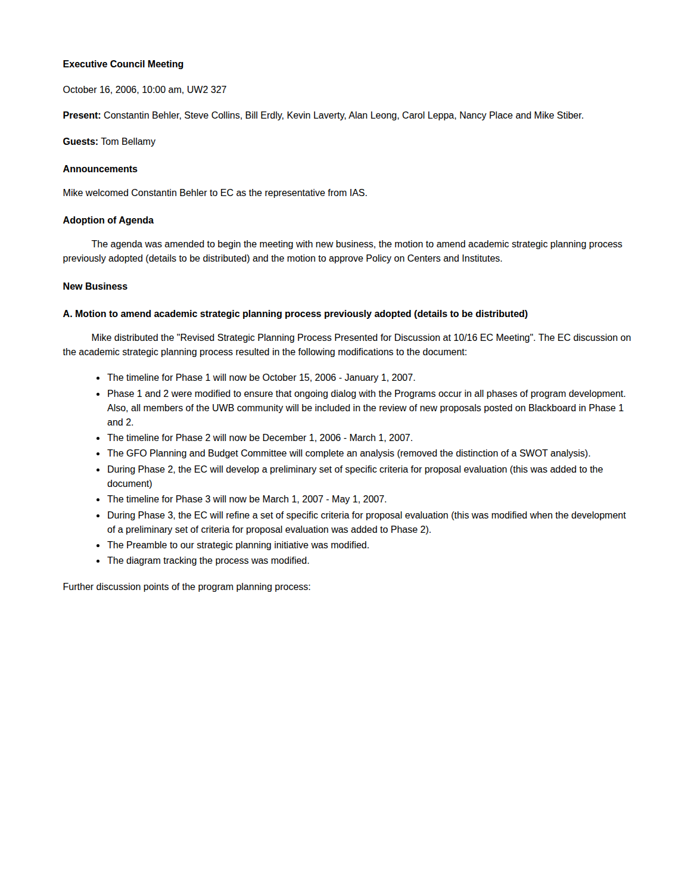Executive Council Meeting
October 16, 2006, 10:00 am, UW2 327
Present: Constantin Behler, Steve Collins, Bill Erdly, Kevin Laverty, Alan Leong, Carol Leppa, Nancy Place and Mike Stiber.
Guests: Tom Bellamy
Announcements
Mike welcomed Constantin Behler to EC as the representative from IAS.
Adoption of Agenda
The agenda was amended to begin the meeting with new business, the motion to amend academic strategic planning process previously adopted (details to be distributed) and the motion to approve Policy on Centers and Institutes.
New Business
A. Motion to amend academic strategic planning process previously adopted (details to be distributed)
Mike distributed the "Revised Strategic Planning Process Presented for Discussion at 10/16 EC Meeting". The EC discussion on the academic strategic planning process resulted in the following modifications to the document:
The timeline for Phase 1 will now be October 15, 2006 - January 1, 2007.
Phase 1 and 2 were modified to ensure that ongoing dialog with the Programs occur in all phases of program development. Also, all members of the UWB community will be included in the review of new proposals posted on Blackboard in Phase 1 and 2.
The timeline for Phase 2 will now be December 1, 2006 - March 1, 2007.
The GFO Planning and Budget Committee will complete an analysis (removed the distinction of a SWOT analysis).
During Phase 2, the EC will develop a preliminary set of specific criteria for proposal evaluation (this was added to the document)
The timeline for Phase 3 will now be March 1, 2007 - May 1, 2007.
During Phase 3, the EC will refine a set of specific criteria for proposal evaluation (this was modified when the development of a preliminary set of criteria for proposal evaluation was added to Phase 2).
The Preamble to our strategic planning initiative was modified.
The diagram tracking the process was modified.
Further discussion points of the program planning process: